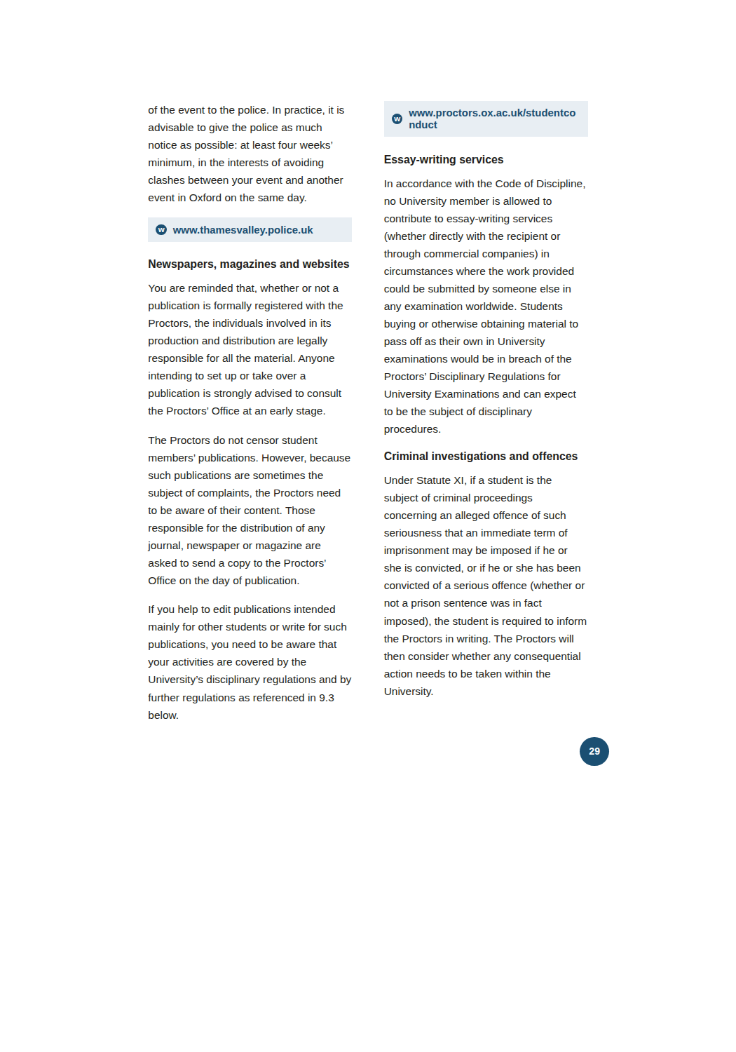of the event to the police. In practice, it is advisable to give the police as much notice as possible: at least four weeks’ minimum, in the interests of avoiding clashes between your event and another event in Oxford on the same day.
w www.thamesvalley.police.uk
Newspapers, magazines and websites
You are reminded that, whether or not a publication is formally registered with the Proctors, the individuals involved in its production and distribution are legally responsible for all the material. Anyone intending to set up or take over a publication is strongly advised to consult the Proctors’ Office at an early stage.
The Proctors do not censor student members’ publications. However, because such publications are sometimes the subject of complaints, the Proctors need to be aware of their content. Those responsible for the distribution of any journal, newspaper or magazine are asked to send a copy to the Proctors’ Office on the day of publication.
If you help to edit publications intended mainly for other students or write for such publications, you need to be aware that your activities are covered by the University’s disciplinary regulations and by further regulations as referenced in 9.3 below.
w www.proctors.ox.ac.uk/studentconduct
Essay-writing services
In accordance with the Code of Discipline, no University member is allowed to contribute to essay-writing services (whether directly with the recipient or through commercial companies) in circumstances where the work provided could be submitted by someone else in any examination worldwide. Students buying or otherwise obtaining material to pass off as their own in University examinations would be in breach of the Proctors’ Disciplinary Regulations for University Examinations and can expect to be the subject of disciplinary procedures.
Criminal investigations and offences
Under Statute XI, if a student is the subject of criminal proceedings concerning an alleged offence of such seriousness that an immediate term of imprisonment may be imposed if he or she is convicted, or if he or she has been convicted of a serious offence (whether or not a prison sentence was in fact imposed), the student is required to inform the Proctors in writing. The Proctors will then consider whether any consequential action needs to be taken within the University.
29